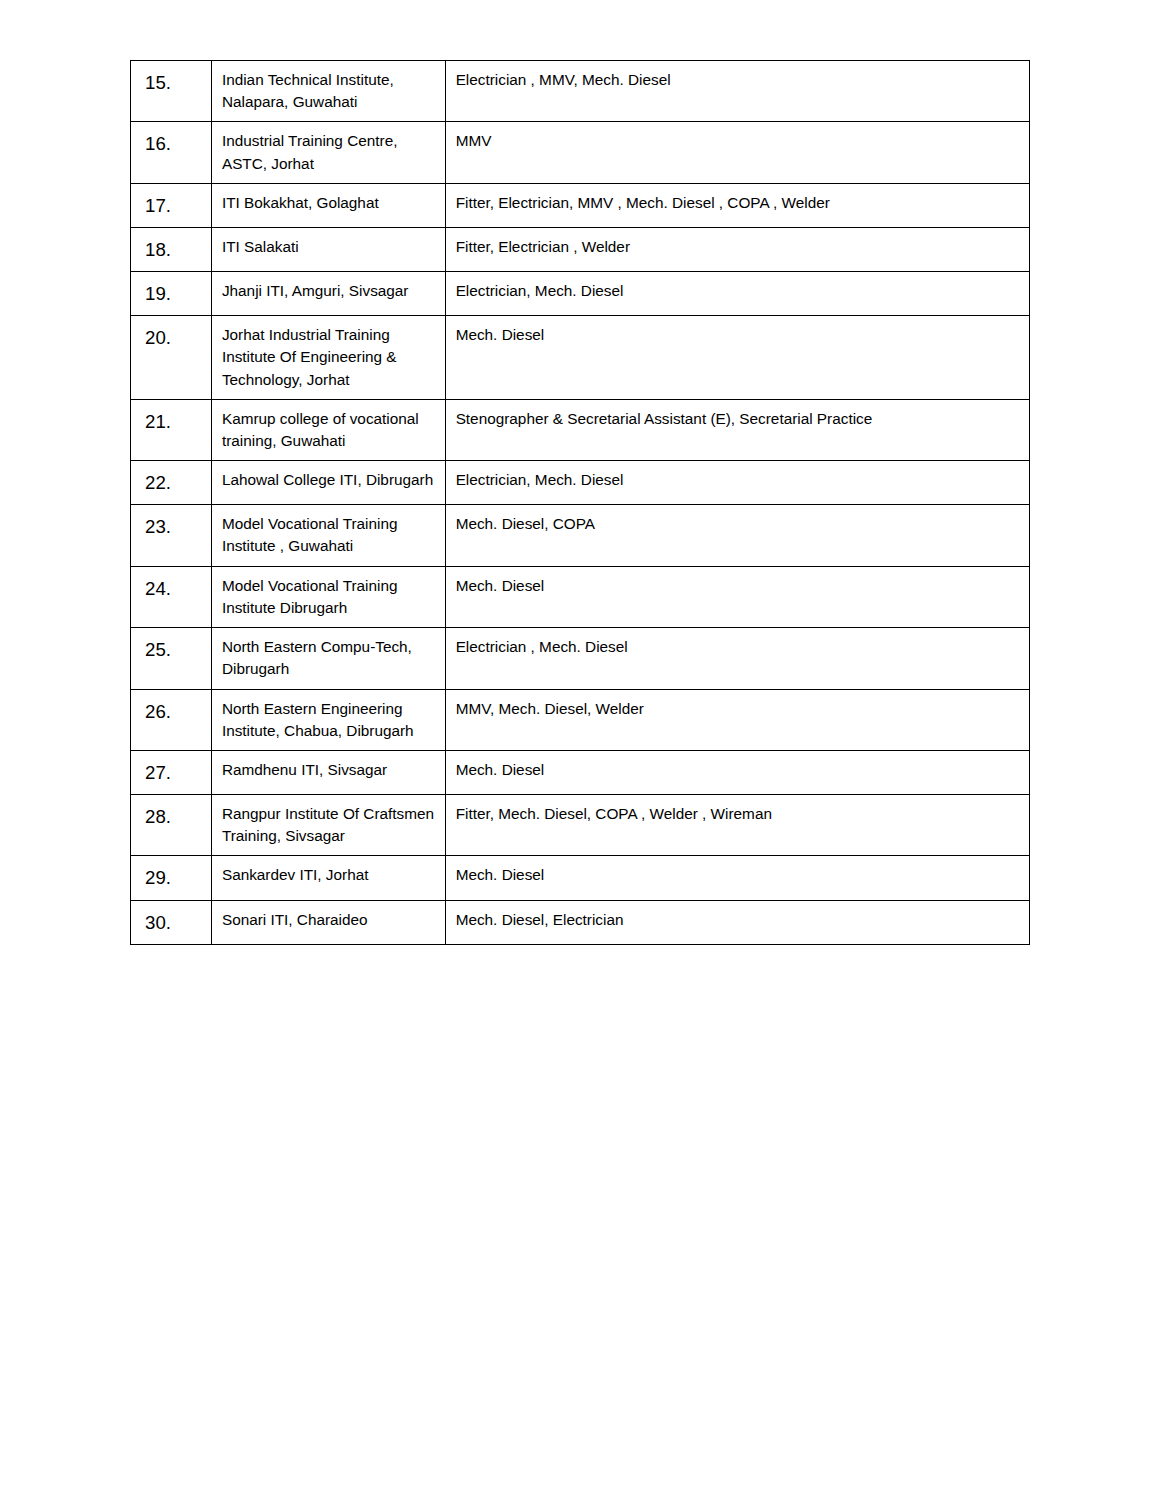| 15. | Indian Technical Institute, Nalapara, Guwahati | Electrician , MMV, Mech. Diesel |
| 16. | Industrial Training Centre, ASTC, Jorhat | MMV |
| 17. | ITI Bokakhat, Golaghat | Fitter, Electrician, MMV , Mech. Diesel , COPA , Welder |
| 18. | ITI Salakati | Fitter, Electrician , Welder |
| 19. | Jhanji ITI, Amguri, Sivsagar | Electrician, Mech. Diesel |
| 20. | Jorhat Industrial Training Institute Of Engineering & Technology, Jorhat | Mech. Diesel |
| 21. | Kamrup college of vocational training, Guwahati | Stenographer & Secretarial Assistant (E), Secretarial Practice |
| 22. | Lahowal College ITI, Dibrugarh | Electrician, Mech. Diesel |
| 23. | Model Vocational Training Institute , Guwahati | Mech. Diesel, COPA |
| 24. | Model Vocational Training Institute Dibrugarh | Mech. Diesel |
| 25. | North Eastern Compu-Tech, Dibrugarh | Electrician , Mech. Diesel |
| 26. | North Eastern Engineering Institute, Chabua, Dibrugarh | MMV, Mech. Diesel, Welder |
| 27. | Ramdhenu ITI, Sivsagar | Mech. Diesel |
| 28. | Rangpur Institute Of Craftsmen Training, Sivsagar | Fitter, Mech. Diesel, COPA , Welder , Wireman |
| 29. | Sankardev ITI, Jorhat | Mech. Diesel |
| 30. | Sonari ITI, Charaideo | Mech. Diesel, Electrician |